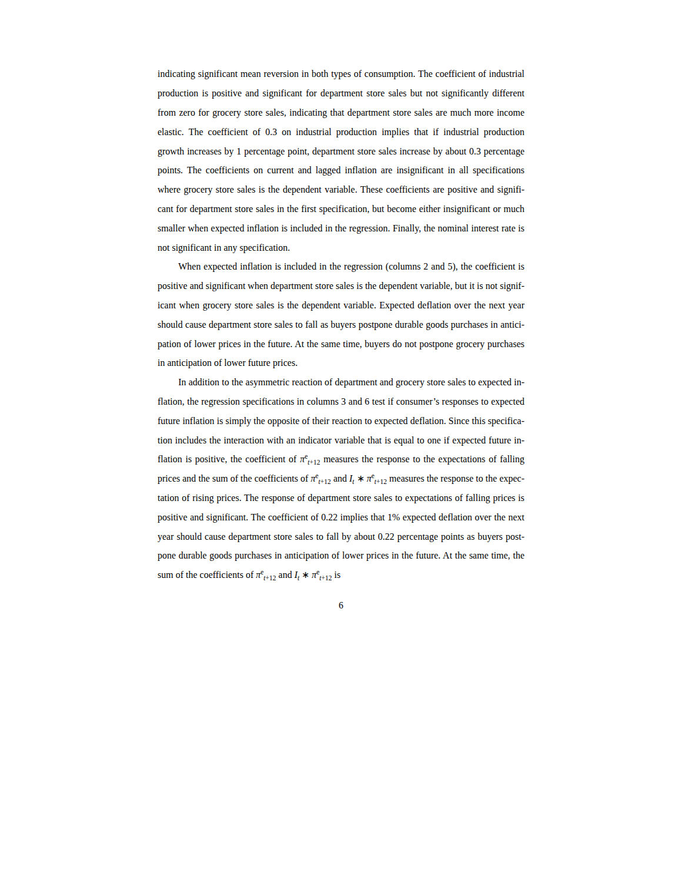indicating significant mean reversion in both types of consumption. The coefficient of industrial production is positive and significant for department store sales but not significantly different from zero for grocery store sales, indicating that department store sales are much more income elastic. The coefficient of 0.3 on industrial production implies that if industrial production growth increases by 1 percentage point, department store sales increase by about 0.3 percentage points. The coefficients on current and lagged inflation are insignificant in all specifications where grocery store sales is the dependent variable. These coefficients are positive and significant for department store sales in the first specification, but become either insignificant or much smaller when expected inflation is included in the regression. Finally, the nominal interest rate is not significant in any specification.
When expected inflation is included in the regression (columns 2 and 5), the coefficient is positive and significant when department store sales is the dependent variable, but it is not significant when grocery store sales is the dependent variable. Expected deflation over the next year should cause department store sales to fall as buyers postpone durable goods purchases in anticipation of lower prices in the future. At the same time, buyers do not postpone grocery purchases in anticipation of lower future prices.
In addition to the asymmetric reaction of department and grocery store sales to expected inflation, the regression specifications in columns 3 and 6 test if consumer’s responses to expected future inflation is simply the opposite of their reaction to expected deflation. Since this specification includes the interaction with an indicator variable that is equal to one if expected future inflation is positive, the coefficient of πet+12 measures the response to the expectations of falling prices and the sum of the coefficients of πet+12 and It ∗ πet+12 measures the response to the expectation of rising prices. The response of department store sales to expectations of falling prices is positive and significant. The coefficient of 0.22 implies that 1% expected deflation over the next year should cause department store sales to fall by about 0.22 percentage points as buyers postpone durable goods purchases in anticipation of lower prices in the future. At the same time, the sum of the coefficients of πet+12 and It ∗ πet+12 is
6